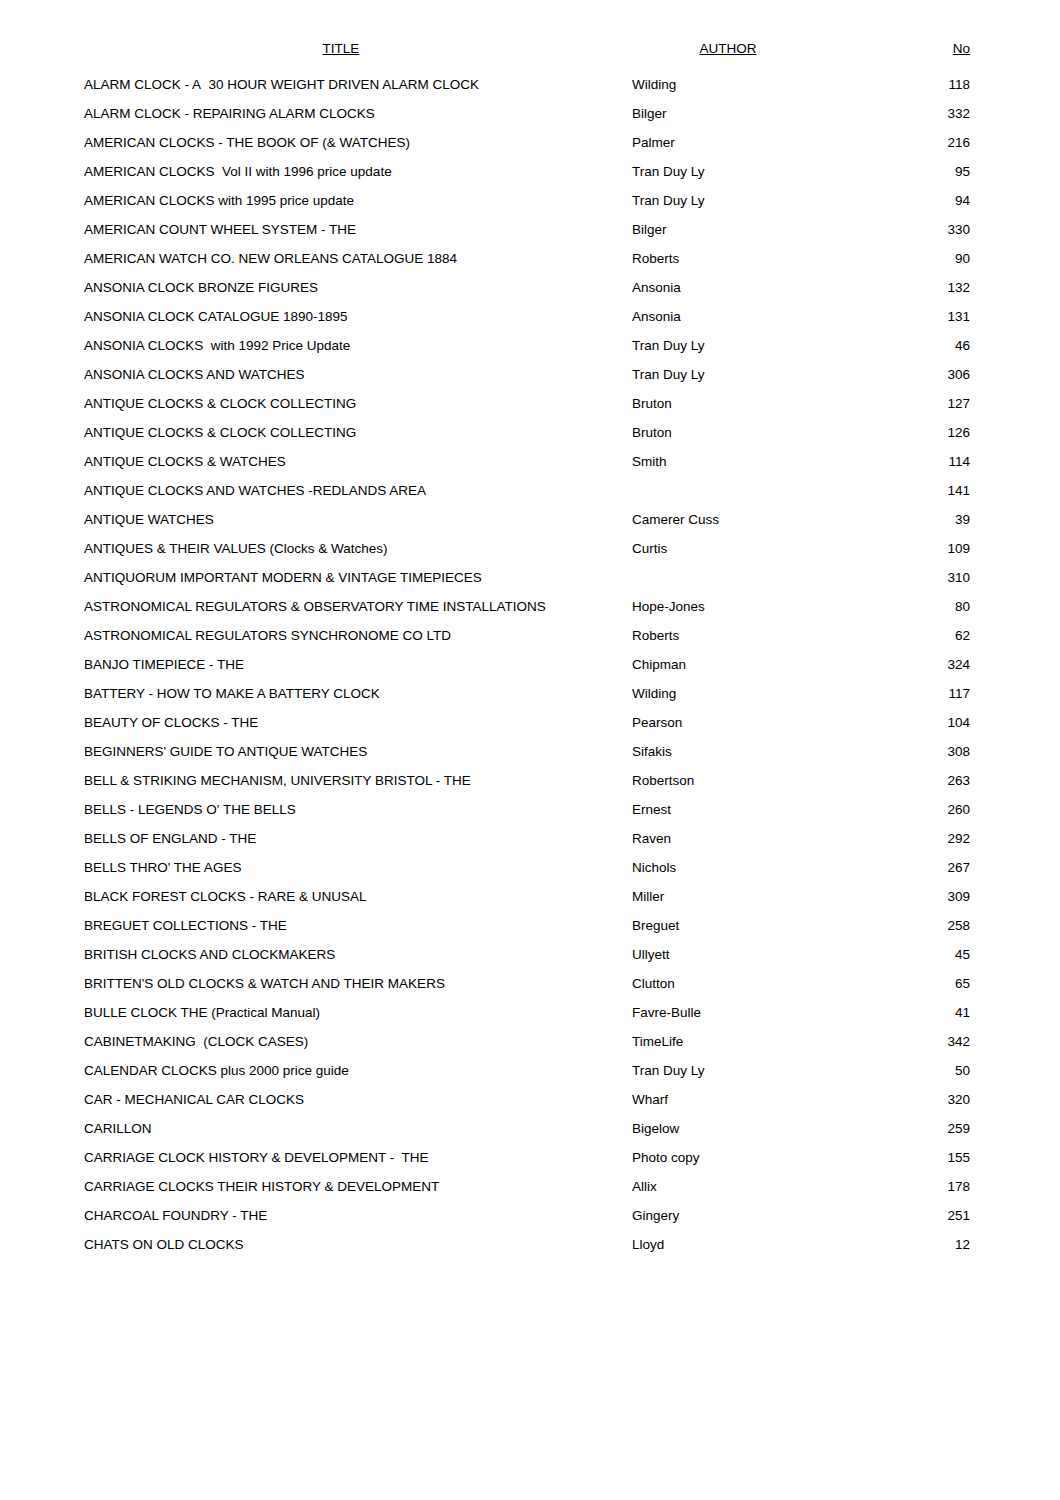| TITLE | AUTHOR | No |
| --- | --- | --- |
| ALARM CLOCK - A 30 HOUR WEIGHT DRIVEN ALARM CLOCK | Wilding | 118 |
| ALARM CLOCK - REPAIRING ALARM CLOCKS | Bilger | 332 |
| AMERICAN CLOCKS - THE BOOK OF (& WATCHES) | Palmer | 216 |
| AMERICAN CLOCKS Vol II with 1996 price update | Tran Duy Ly | 95 |
| AMERICAN CLOCKS with 1995 price update | Tran Duy Ly | 94 |
| AMERICAN COUNT WHEEL SYSTEM - THE | Bilger | 330 |
| AMERICAN WATCH CO. NEW ORLEANS CATALOGUE 1884 | Roberts | 90 |
| ANSONIA CLOCK BRONZE FIGURES | Ansonia | 132 |
| ANSONIA CLOCK CATALOGUE 1890-1895 | Ansonia | 131 |
| ANSONIA CLOCKS with 1992 Price Update | Tran Duy Ly | 46 |
| ANSONIA CLOCKS AND WATCHES | Tran Duy Ly | 306 |
| ANTIQUE CLOCKS & CLOCK COLLECTING | Bruton | 127 |
| ANTIQUE CLOCKS & CLOCK COLLECTING | Bruton | 126 |
| ANTIQUE CLOCKS & WATCHES | Smith | 114 |
| ANTIQUE CLOCKS AND WATCHES -REDLANDS AREA | | 141 |
| ANTIQUE WATCHES | Camerer Cuss | 39 |
| ANTIQUES & THEIR VALUES (Clocks & Watches) | Curtis | 109 |
| ANTIQUORUM IMPORTANT MODERN & VINTAGE TIMEPIECES | | 310 |
| ASTRONOMICAL REGULATORS & OBSERVATORY TIME INSTALLATIONS | Hope-Jones | 80 |
| ASTRONOMICAL REGULATORS SYNCHRONOME CO LTD | Roberts | 62 |
| BANJO TIMEPIECE - THE | Chipman | 324 |
| BATTERY - HOW TO MAKE A BATTERY CLOCK | Wilding | 117 |
| BEAUTY OF CLOCKS - THE | Pearson | 104 |
| BEGINNERS' GUIDE TO ANTIQUE WATCHES | Sifakis | 308 |
| BELL & STRIKING MECHANISM, UNIVERSITY BRISTOL - THE | Robertson | 263 |
| BELLS - LEGENDS O' THE BELLS | Ernest | 260 |
| BELLS OF ENGLAND - THE | Raven | 292 |
| BELLS THRO' THE AGES | Nichols | 267 |
| BLACK FOREST CLOCKS - RARE & UNUSAL | Miller | 309 |
| BREGUET COLLECTIONS - THE | Breguet | 258 |
| BRITISH CLOCKS AND CLOCKMAKERS | Ullyett | 45 |
| BRITTEN'S OLD CLOCKS & WATCH AND THEIR MAKERS | Clutton | 65 |
| BULLE CLOCK THE (Practical Manual) | Favre-Bulle | 41 |
| CABINETMAKING (CLOCK CASES) | TimeLife | 342 |
| CALENDAR CLOCKS plus 2000 price guide | Tran Duy Ly | 50 |
| CAR - MECHANICAL CAR CLOCKS | Wharf | 320 |
| CARILLON | Bigelow | 259 |
| CARRIAGE CLOCK HISTORY & DEVELOPMENT - THE | Photo copy | 155 |
| CARRIAGE CLOCKS THEIR HISTORY & DEVELOPMENT | Allix | 178 |
| CHARCOAL FOUNDRY - THE | Gingery | 251 |
| CHATS ON OLD CLOCKS | Lloyd | 12 |